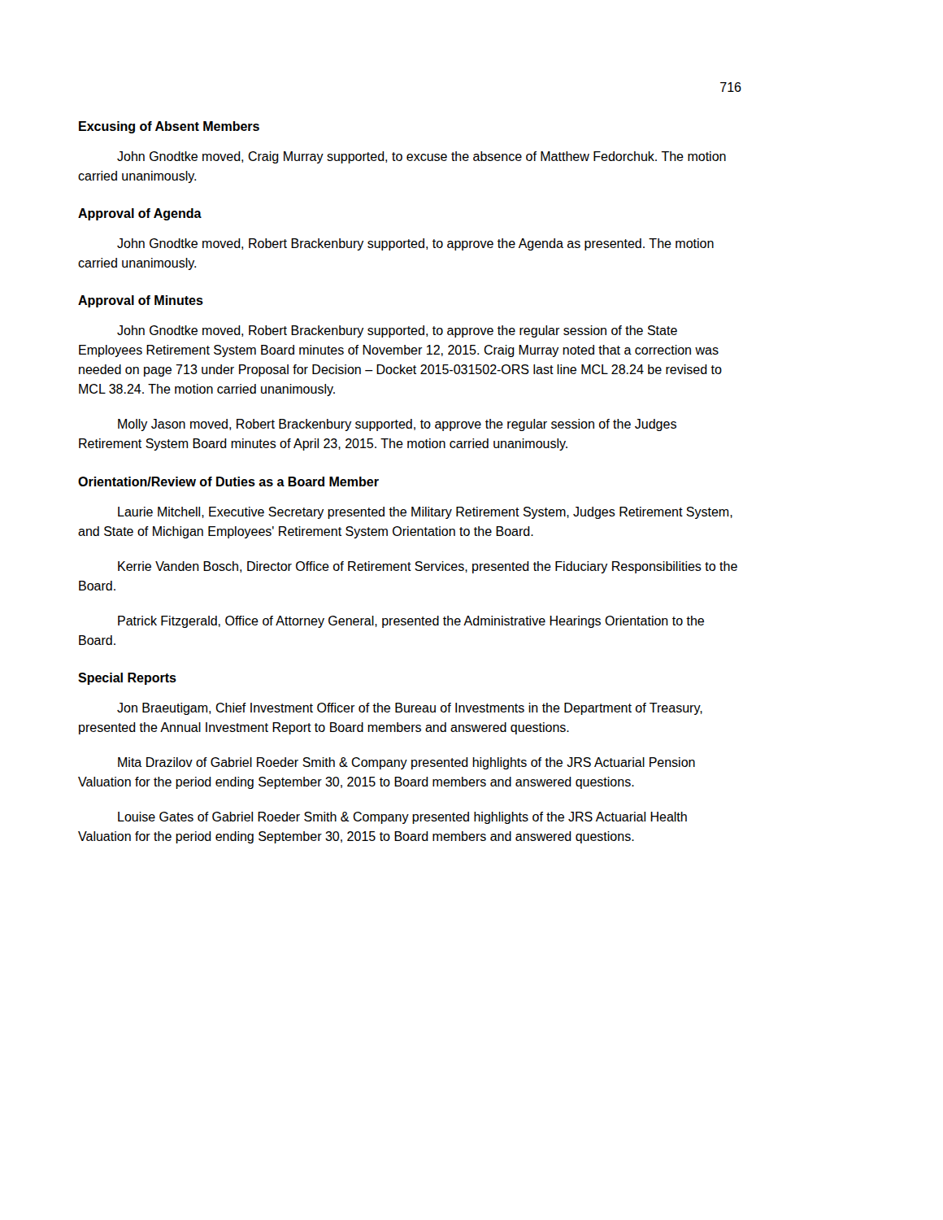716
Excusing of Absent Members
John Gnodtke moved, Craig Murray supported, to excuse the absence of Matthew Fedorchuk. The motion carried unanimously.
Approval of Agenda
John Gnodtke moved, Robert Brackenbury supported, to approve the Agenda as presented. The motion carried unanimously.
Approval of Minutes
John Gnodtke moved, Robert Brackenbury supported, to approve the regular session of the State Employees Retirement System Board minutes of November 12, 2015. Craig Murray noted that a correction was needed on page 713 under Proposal for Decision – Docket 2015-031502-ORS last line MCL 28.24 be revised to MCL 38.24. The motion carried unanimously.
Molly Jason moved, Robert Brackenbury supported, to approve the regular session of the Judges Retirement System Board minutes of April 23, 2015. The motion carried unanimously.
Orientation/Review of Duties as a Board Member
Laurie Mitchell, Executive Secretary presented the Military Retirement System, Judges Retirement System, and State of Michigan Employees' Retirement System Orientation to the Board.
Kerrie Vanden Bosch, Director Office of Retirement Services, presented the Fiduciary Responsibilities to the Board.
Patrick Fitzgerald, Office of Attorney General, presented the Administrative Hearings Orientation to the Board.
Special Reports
Jon Braeutigam, Chief Investment Officer of the Bureau of Investments in the Department of Treasury, presented the Annual Investment Report to Board members and answered questions.
Mita Drazilov of Gabriel Roeder Smith & Company presented highlights of the JRS Actuarial Pension Valuation for the period ending September 30, 2015 to Board members and answered questions.
Louise Gates of Gabriel Roeder Smith & Company presented highlights of the JRS Actuarial Health Valuation for the period ending September 30, 2015 to Board members and answered questions.